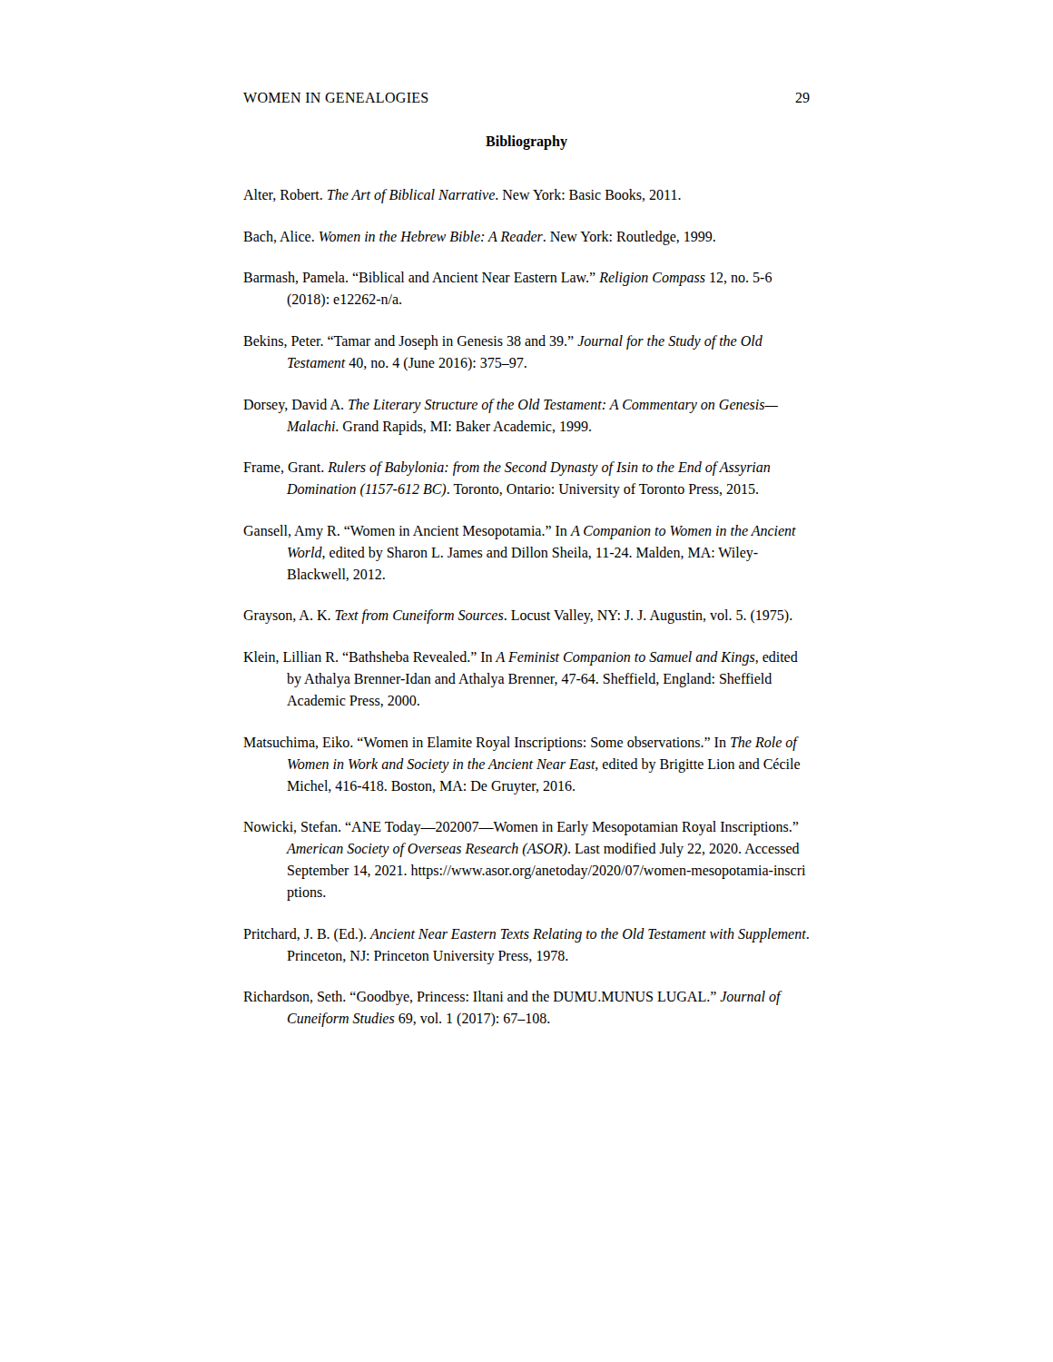WOMEN IN GENEALOGIES 29
Bibliography
Alter, Robert. The Art of Biblical Narrative. New York: Basic Books, 2011.
Bach, Alice. Women in the Hebrew Bible: A Reader. New York: Routledge, 1999.
Barmash, Pamela. “Biblical and Ancient Near Eastern Law.” Religion Compass 12, no. 5-6 (2018): e12262-n/a.
Bekins, Peter. “Tamar and Joseph in Genesis 38 and 39.” Journal for the Study of the Old Testament 40, no. 4 (June 2016): 375–97.
Dorsey, David A. The Literary Structure of the Old Testament: A Commentary on Genesis—Malachi. Grand Rapids, MI: Baker Academic, 1999.
Frame, Grant. Rulers of Babylonia: from the Second Dynasty of Isin to the End of Assyrian Domination (1157-612 BC). Toronto, Ontario: University of Toronto Press, 2015.
Gansell, Amy R. “Women in Ancient Mesopotamia.” In A Companion to Women in the Ancient World, edited by Sharon L. James and Dillon Sheila, 11-24. Malden, MA: Wiley-Blackwell, 2012.
Grayson, A. K. Text from Cuneiform Sources. Locust Valley, NY: J. J. Augustin, vol. 5. (1975).
Klein, Lillian R. “Bathsheba Revealed.” In A Feminist Companion to Samuel and Kings, edited by Athalya Brenner-Idan and Athalya Brenner, 47-64. Sheffield, England: Sheffield Academic Press, 2000.
Matsuchima, Eiko. “Women in Elamite Royal Inscriptions: Some observations.” In The Role of Women in Work and Society in the Ancient Near East, edited by Brigitte Lion and Cécile Michel, 416-418. Boston, MA: De Gruyter, 2016.
Nowicki, Stefan. “ANE Today—202007—Women in Early Mesopotamian Royal Inscriptions.” American Society of Overseas Research (ASOR). Last modified July 22, 2020. Accessed September 14, 2021. https://www.asor.org/anetoday/2020/07/women-mesopotamia-inscriptions.
Pritchard, J. B. (Ed.). Ancient Near Eastern Texts Relating to the Old Testament with Supplement. Princeton, NJ: Princeton University Press, 1978.
Richardson, Seth. “Goodbye, Princess: Iltani and the DUMU.MUNUS LUGAL.” Journal of Cuneiform Studies 69, vol. 1 (2017): 67–108.